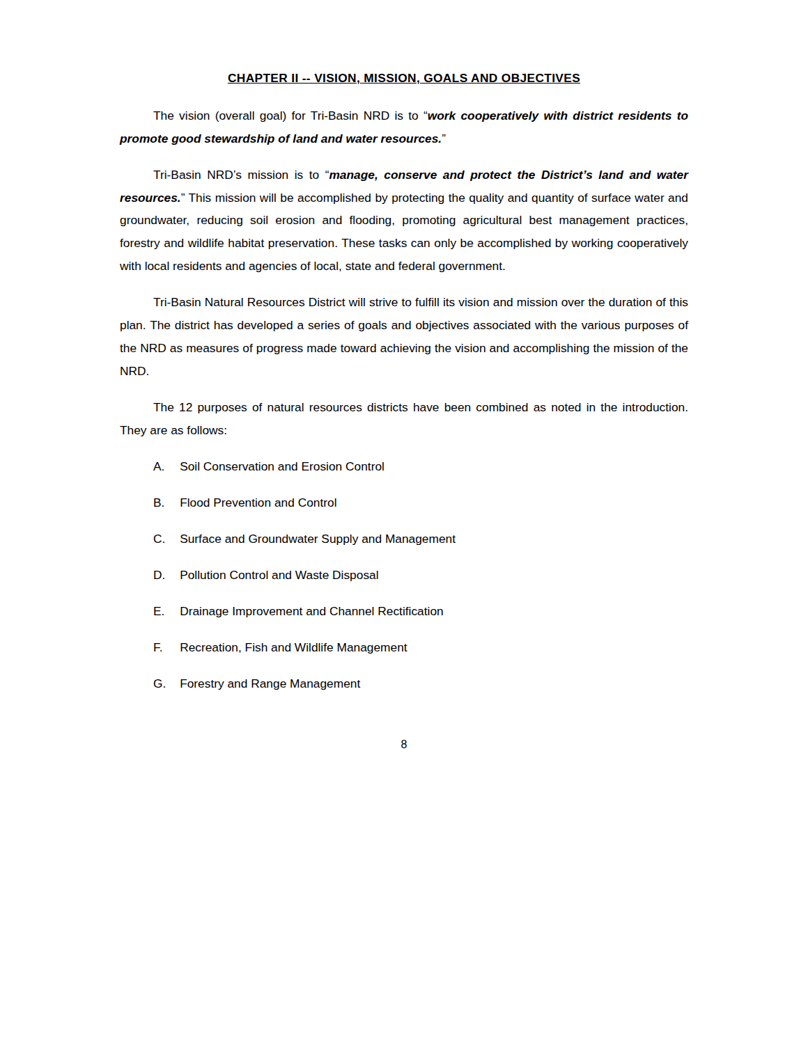CHAPTER II -- VISION, MISSION, GOALS AND OBJECTIVES
The vision (overall goal) for Tri-Basin NRD is to “work cooperatively with district residents to promote good stewardship of land and water resources.”
Tri-Basin NRD’s mission is to “manage, conserve and protect the District’s land and water resources.” This mission will be accomplished by protecting the quality and quantity of surface water and groundwater, reducing soil erosion and flooding, promoting agricultural best management practices, forestry and wildlife habitat preservation. These tasks can only be accomplished by working cooperatively with local residents and agencies of local, state and federal government.
Tri-Basin Natural Resources District will strive to fulfill its vision and mission over the duration of this plan. The district has developed a series of goals and objectives associated with the various purposes of the NRD as measures of progress made toward achieving the vision and accomplishing the mission of the NRD.
The 12 purposes of natural resources districts have been combined as noted in the introduction. They are as follows:
Soil Conservation and Erosion Control
Flood Prevention and Control
Surface and Groundwater Supply and Management
Pollution Control and Waste Disposal
Drainage Improvement and Channel Rectification
Recreation, Fish and Wildlife Management
Forestry and Range Management
8